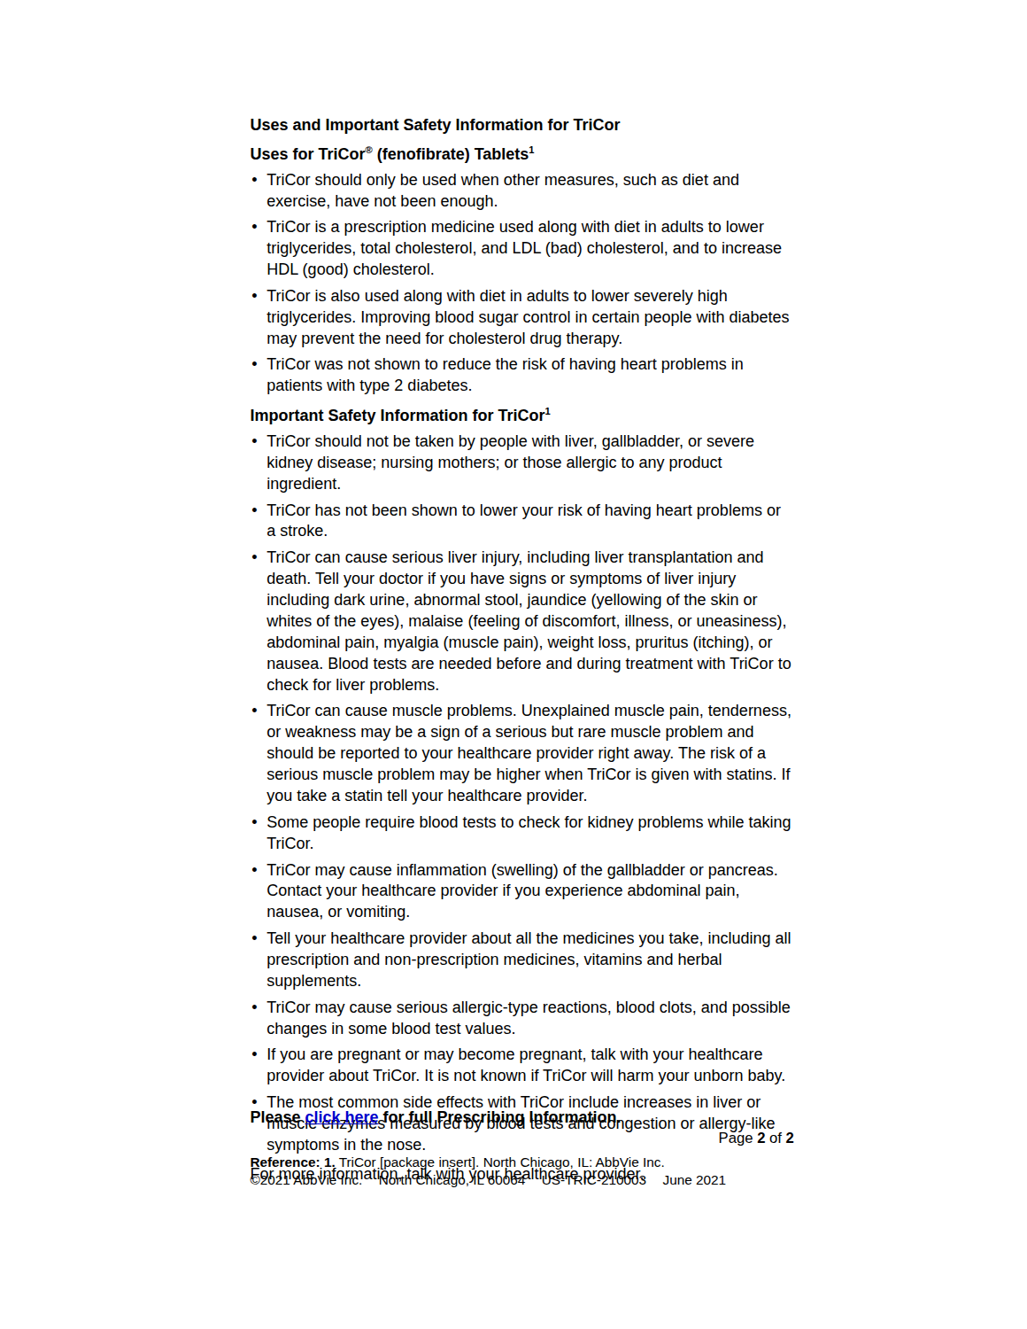Uses and Important Safety Information for TriCor
Uses for TriCor® (fenofibrate) Tablets1
TriCor should only be used when other measures, such as diet and exercise, have not been enough.
TriCor is a prescription medicine used along with diet in adults to lower triglycerides, total cholesterol, and LDL (bad) cholesterol, and to increase HDL (good) cholesterol.
TriCor is also used along with diet in adults to lower severely high triglycerides. Improving blood sugar control in certain people with diabetes may prevent the need for cholesterol drug therapy.
TriCor was not shown to reduce the risk of having heart problems in patients with type 2 diabetes.
Important Safety Information for TriCor1
TriCor should not be taken by people with liver, gallbladder, or severe kidney disease; nursing mothers; or those allergic to any product ingredient.
TriCor has not been shown to lower your risk of having heart problems or a stroke.
TriCor can cause serious liver injury, including liver transplantation and death. Tell your doctor if you have signs or symptoms of liver injury including dark urine, abnormal stool, jaundice (yellowing of the skin or whites of the eyes), malaise (feeling of discomfort, illness, or uneasiness), abdominal pain, myalgia (muscle pain), weight loss, pruritus (itching), or nausea. Blood tests are needed before and during treatment with TriCor to check for liver problems.
TriCor can cause muscle problems. Unexplained muscle pain, tenderness, or weakness may be a sign of a serious but rare muscle problem and should be reported to your healthcare provider right away. The risk of a serious muscle problem may be higher when TriCor is given with statins. If you take a statin tell your healthcare provider.
Some people require blood tests to check for kidney problems while taking TriCor.
TriCor may cause inflammation (swelling) of the gallbladder or pancreas. Contact your healthcare provider if you experience abdominal pain, nausea, or vomiting.
Tell your healthcare provider about all the medicines you take, including all prescription and non-prescription medicines, vitamins and herbal supplements.
TriCor may cause serious allergic-type reactions, blood clots, and possible changes in some blood test values.
If you are pregnant or may become pregnant, talk with your healthcare provider about TriCor. It is not known if TriCor will harm your unborn baby.
The most common side effects with TriCor include increases in liver or muscle enzymes measured by blood tests and congestion or allergy-like symptoms in the nose.
For more information, talk with your healthcare provider.
Please click here for full Prescribing Information.
Page 2 of 2
Reference: 1. TriCor [package insert]. North Chicago, IL: AbbVie Inc.
©2021 AbbVie Inc. North Chicago, IL 60064 US-TRIC-210003 June 2021